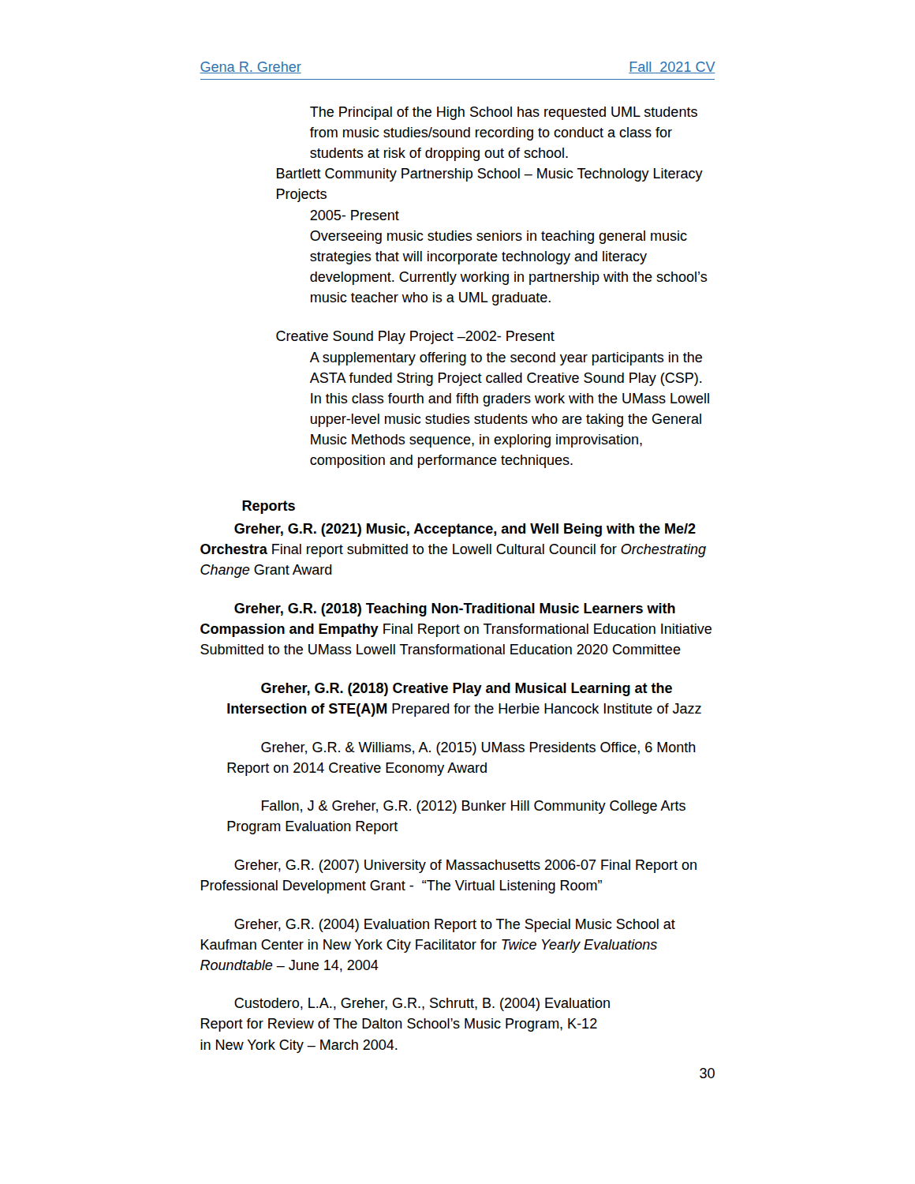Gena R. Greher Fall 2021 CV
The Principal of the High School has requested UML students from music studies/sound recording to conduct a class for students at risk of dropping out of school.
Bartlett Community Partnership School – Music Technology Literacy Projects
2005- Present
Overseeing music studies seniors in teaching general music strategies that will incorporate technology and literacy development. Currently working in partnership with the school’s music teacher who is a UML graduate.
Creative Sound Play Project –2002- Present
A supplementary offering to the second year participants in the ASTA funded String Project called Creative Sound Play (CSP). In this class fourth and fifth graders work with the UMass Lowell upper-level music studies students who are taking the General Music Methods sequence, in exploring improvisation, composition and performance techniques.
Reports
Greher, G.R. (2021) Music, Acceptance, and Well Being with the Me/2 Orchestra Final report submitted to the Lowell Cultural Council for Orchestrating Change Grant Award
Greher, G.R. (2018) Teaching Non-Traditional Music Learners with Compassion and Empathy Final Report on Transformational Education Initiative Submitted to the UMass Lowell Transformational Education 2020 Committee
Greher, G.R. (2018) Creative Play and Musical Learning at the Intersection of STE(A)M Prepared for the Herbie Hancock Institute of Jazz
Greher, G.R. & Williams, A. (2015) UMass Presidents Office, 6 Month Report on 2014 Creative Economy Award
Fallon, J & Greher, G.R. (2012) Bunker Hill Community College Arts Program Evaluation Report
Greher, G.R. (2007) University of Massachusetts 2006-07 Final Report on Professional Development Grant - “The Virtual Listening Room”
Greher, G.R. (2004) Evaluation Report to The Special Music School at Kaufman Center in New York City Facilitator for Twice Yearly Evaluations Roundtable – June 14, 2004
Custodero, L.A., Greher, G.R., Schrutt, B. (2004) Evaluation
Report for Review of The Dalton School’s Music Program, K-12
in New York City – March 2004.
30